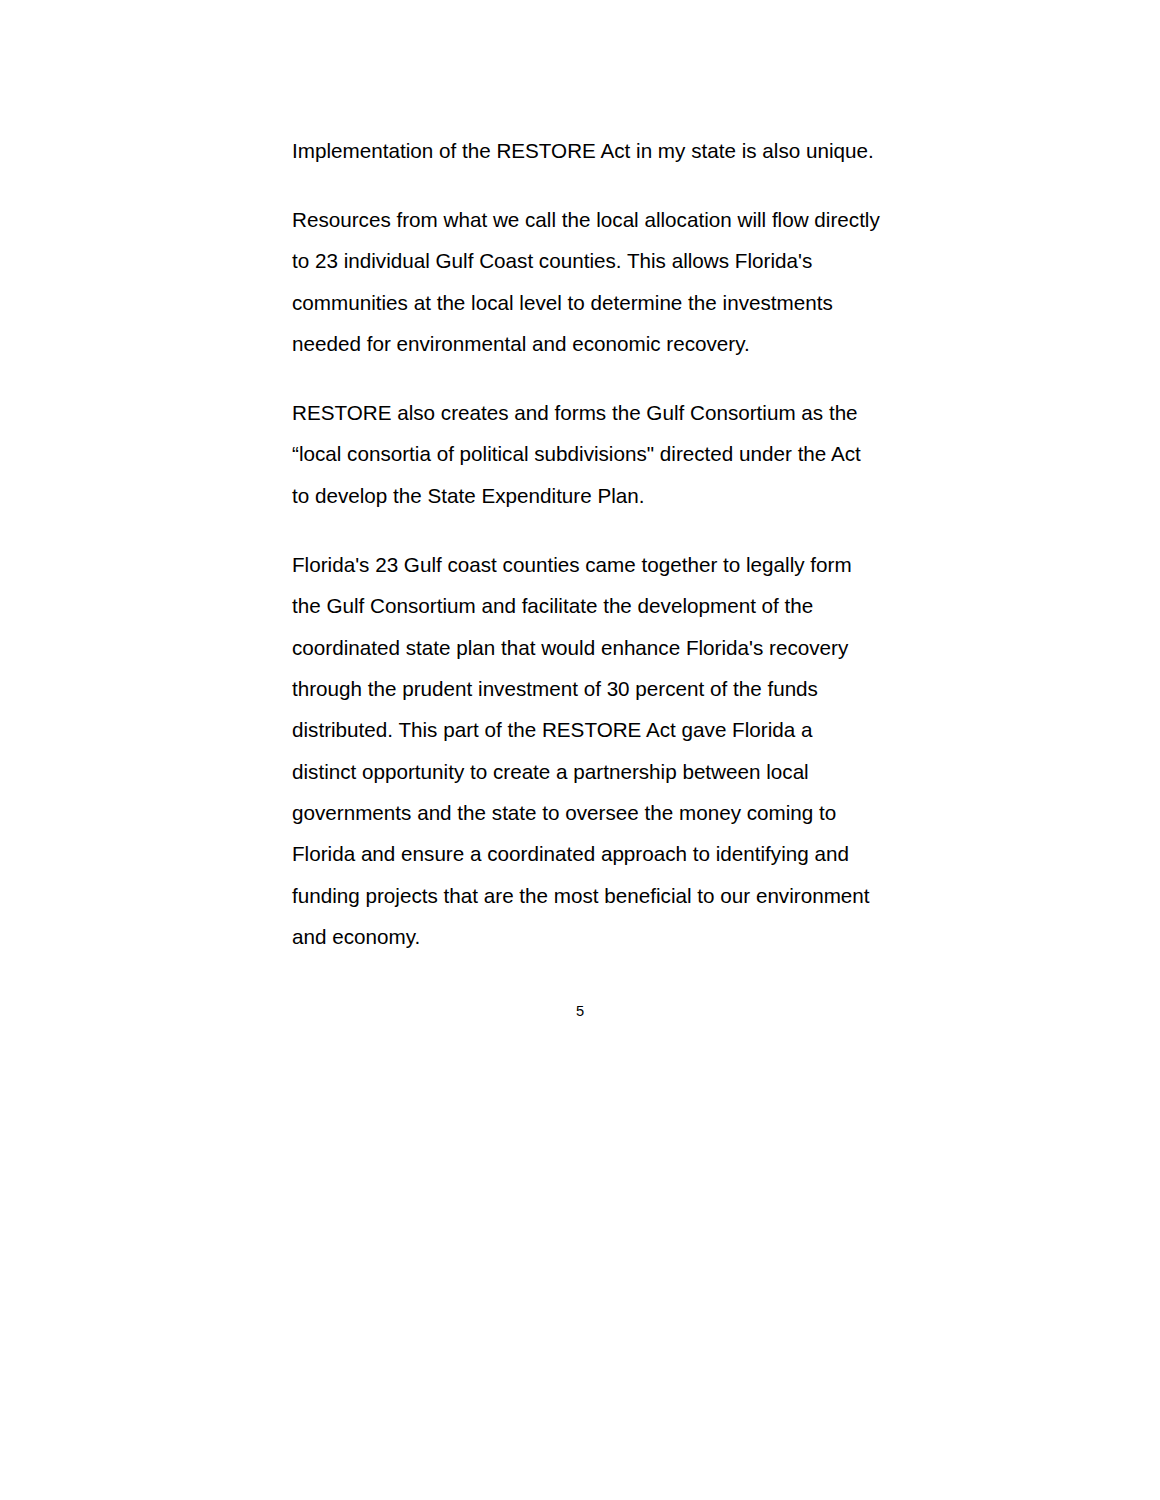Implementation of the RESTORE Act in my state is also unique.
Resources from what we call the local allocation will flow directly to 23 individual Gulf Coast counties. This allows Florida's communities at the local level to determine the investments needed for environmental and economic recovery.
RESTORE also creates and forms the Gulf Consortium as the “local consortia of political subdivisions" directed under the Act to develop the State Expenditure Plan.
Florida's 23 Gulf coast counties came together to legally form the Gulf Consortium and facilitate the development of the coordinated state plan that would enhance Florida's recovery through the prudent investment of 30 percent of the funds distributed. This part of the RESTORE Act gave Florida a distinct opportunity to create a partnership between local governments and the state to oversee the money coming to Florida and ensure a coordinated approach to identifying and funding projects that are the most beneficial to our environment and economy.
5